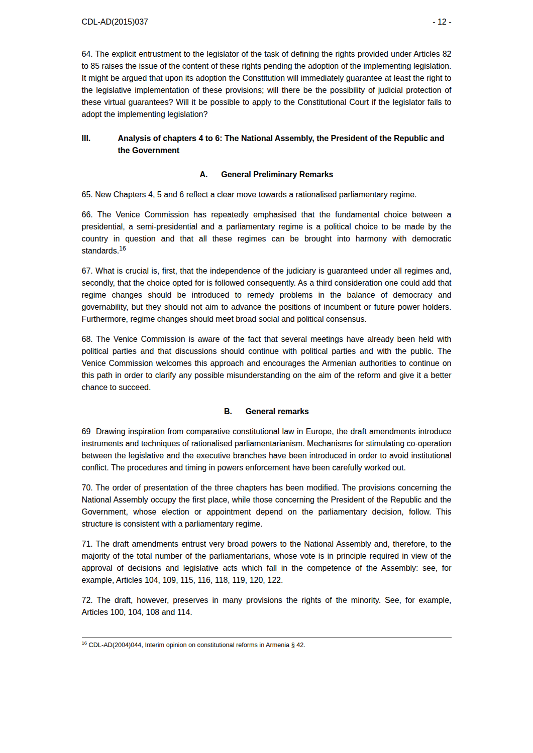CDL-AD(2015)037 - 12 -
64. The explicit entrustment to the legislator of the task of defining the rights provided under Articles 82 to 85 raises the issue of the content of these rights pending the adoption of the implementing legislation. It might be argued that upon its adoption the Constitution will immediately guarantee at least the right to the legislative implementation of these provisions; will there be the possibility of judicial protection of these virtual guarantees? Will it be possible to apply to the Constitutional Court if the legislator fails to adopt the implementing legislation?
III. Analysis of chapters 4 to 6: The National Assembly, the President of the Republic and the Government
A. General Preliminary Remarks
65. New Chapters 4, 5 and 6 reflect a clear move towards a rationalised parliamentary regime.
66. The Venice Commission has repeatedly emphasised that the fundamental choice between a presidential, a semi-presidential and a parliamentary regime is a political choice to be made by the country in question and that all these regimes can be brought into harmony with democratic standards.16
67. What is crucial is, first, that the independence of the judiciary is guaranteed under all regimes and, secondly, that the choice opted for is followed consequently. As a third consideration one could add that regime changes should be introduced to remedy problems in the balance of democracy and governability, but they should not aim to advance the positions of incumbent or future power holders. Furthermore, regime changes should meet broad social and political consensus.
68. The Venice Commission is aware of the fact that several meetings have already been held with political parties and that discussions should continue with political parties and with the public. The Venice Commission welcomes this approach and encourages the Armenian authorities to continue on this path in order to clarify any possible misunderstanding on the aim of the reform and give it a better chance to succeed.
B. General remarks
69 Drawing inspiration from comparative constitutional law in Europe, the draft amendments introduce instruments and techniques of rationalised parliamentarianism. Mechanisms for stimulating co-operation between the legislative and the executive branches have been introduced in order to avoid institutional conflict. The procedures and timing in powers enforcement have been carefully worked out.
70. The order of presentation of the three chapters has been modified. The provisions concerning the National Assembly occupy the first place, while those concerning the President of the Republic and the Government, whose election or appointment depend on the parliamentary decision, follow. This structure is consistent with a parliamentary regime.
71. The draft amendments entrust very broad powers to the National Assembly and, therefore, to the majority of the total number of the parliamentarians, whose vote is in principle required in view of the approval of decisions and legislative acts which fall in the competence of the Assembly: see, for example, Articles 104, 109, 115, 116, 118, 119, 120, 122.
72. The draft, however, preserves in many provisions the rights of the minority. See, for example, Articles 100, 104, 108 and 114.
16 CDL-AD(2004)044, Interim opinion on constitutional reforms in Armenia § 42.